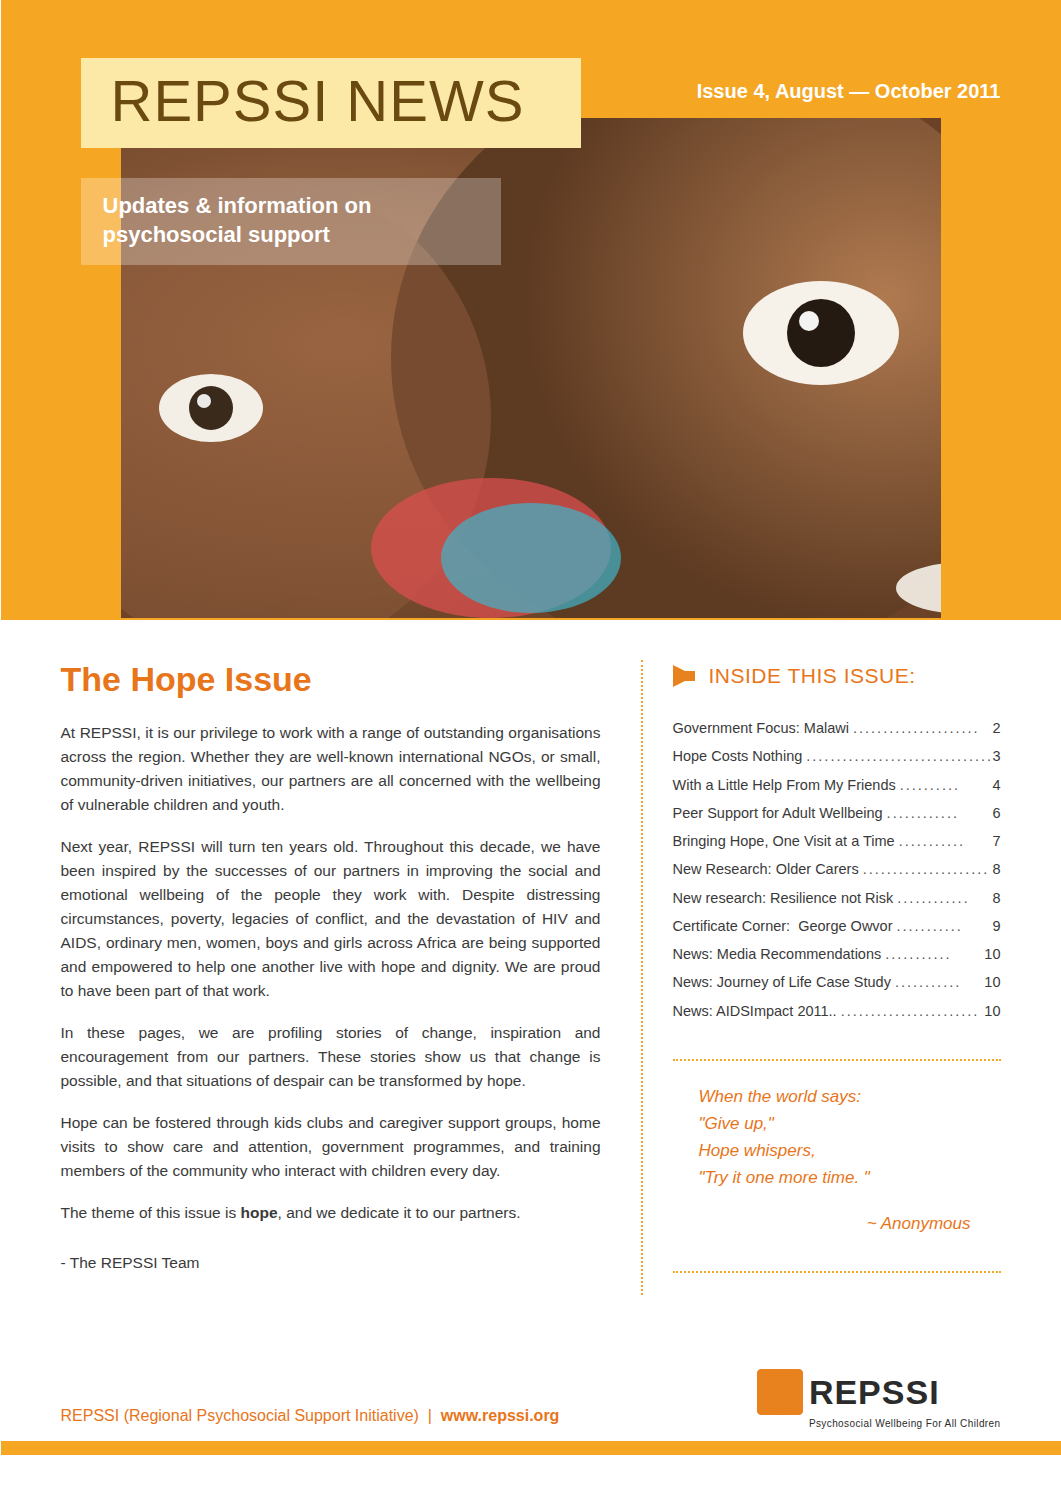REPSSI NEWS
Issue 4, August — October 2011
Updates & information on
psychosocial support
The Hope Issue
At REPSSI, it is our privilege to work with a range of outstanding organisations across the region. Whether they are well-known international NGOs, or small, community-driven initiatives, our partners are all concerned with the wellbeing of vulnerable children and youth.
Next year, REPSSI will turn ten years old. Throughout this decade, we have been inspired by the successes of our partners in improving the social and emotional wellbeing of the people they work with. Despite distressing circumstances, poverty, legacies of conflict, and the devastation of HIV and AIDS, ordinary men, women, boys and girls across Africa are being supported and empowered to help one another live with hope and dignity. We are proud to have been part of that work.
In these pages, we are profiling stories of change, inspiration and encouragement from our partners. These stories show us that change is possible, and that situations of despair can be transformed by hope.
Hope can be fostered through kids clubs and caregiver support groups, home visits to show care and attention, government programmes, and training members of the community who interact with children every day.
The theme of this issue is hope, and we dedicate it to our partners.
- The REPSSI Team
INSIDE THIS ISSUE:
Government Focus: Malawi..................... 2
Hope Costs Nothing................................ 3
With a Little Help From My Friends.......... 4
Peer Support for Adult Wellbeing............ 6
Bringing Hope, One Visit at a Time........... 7
New Research: Older Carers..................... 8
New research: Resilience not Risk............ 8
Certificate Corner: George Owvor........... 9
News: Media Recommendations........... 10
News: Journey of Life Case Study........... 10
News: AIDSImpact 2011......................... 10
When the world says:
"Give up,"
Hope whispers,
"Try it one more time. " ~ Anonymous
REPSSI (Regional Psychosocial Support Initiative) | www.repssi.org
REPSSI Psychosocial Wellbeing For All Children